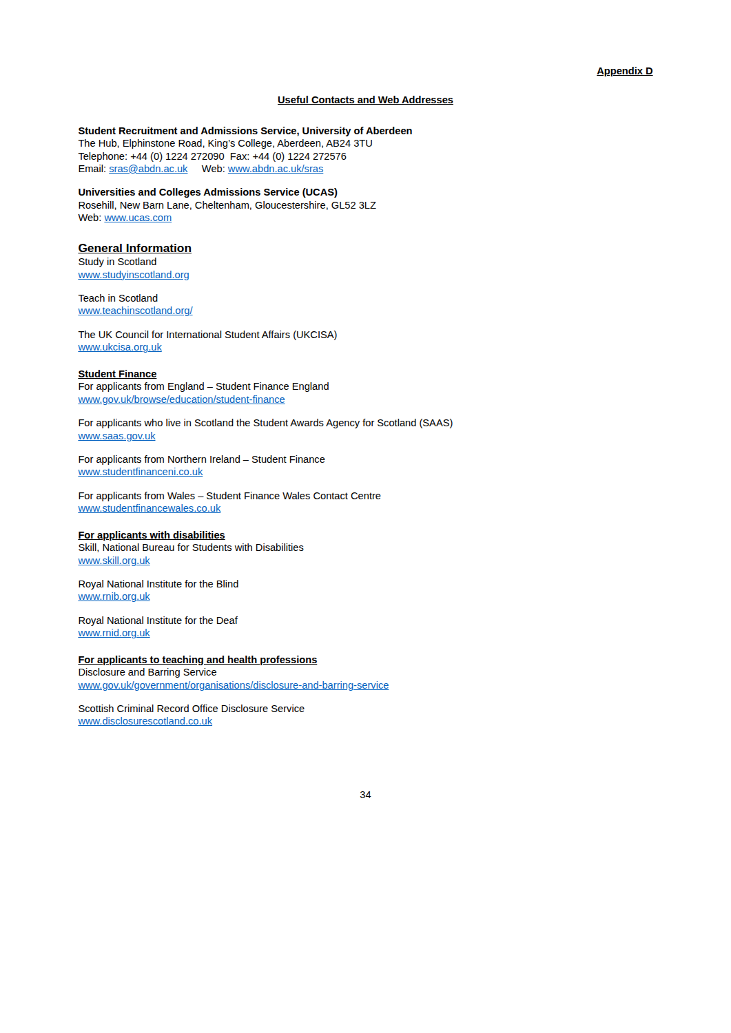Appendix D
Useful Contacts and Web Addresses
Student Recruitment and Admissions Service, University of Aberdeen
The Hub, Elphinstone Road, King’s College, Aberdeen, AB24 3TU
Telephone: +44 (0) 1224 272090 Fax: +44 (0) 1224 272576
Email: sras@abdn.ac.uk Web: www.abdn.ac.uk/sras
Universities and Colleges Admissions Service (UCAS)
Rosehill, New Barn Lane, Cheltenham, Gloucestershire, GL52 3LZ
Web: www.ucas.com
General Information
Study in Scotland
www.studyinscotland.org
Teach in Scotland
www.teachinscotland.org/
The UK Council for International Student Affairs (UKCISA)
www.ukcisa.org.uk
Student Finance
For applicants from England – Student Finance England
www.gov.uk/browse/education/student-finance
For applicants who live in Scotland the Student Awards Agency for Scotland (SAAS)
www.saas.gov.uk
For applicants from Northern Ireland – Student Finance
www.studentfinanceni.co.uk
For applicants from Wales – Student Finance Wales Contact Centre
www.studentfinancewales.co.uk
For applicants with disabilities
Skill, National Bureau for Students with Disabilities
www.skill.org.uk
Royal National Institute for the Blind
www.rnib.org.uk
Royal National Institute for the Deaf
www.rnid.org.uk
For applicants to teaching and health professions
Disclosure and Barring Service
www.gov.uk/government/organisations/disclosure-and-barring-service
Scottish Criminal Record Office Disclosure Service
www.disclosurescotland.co.uk
34